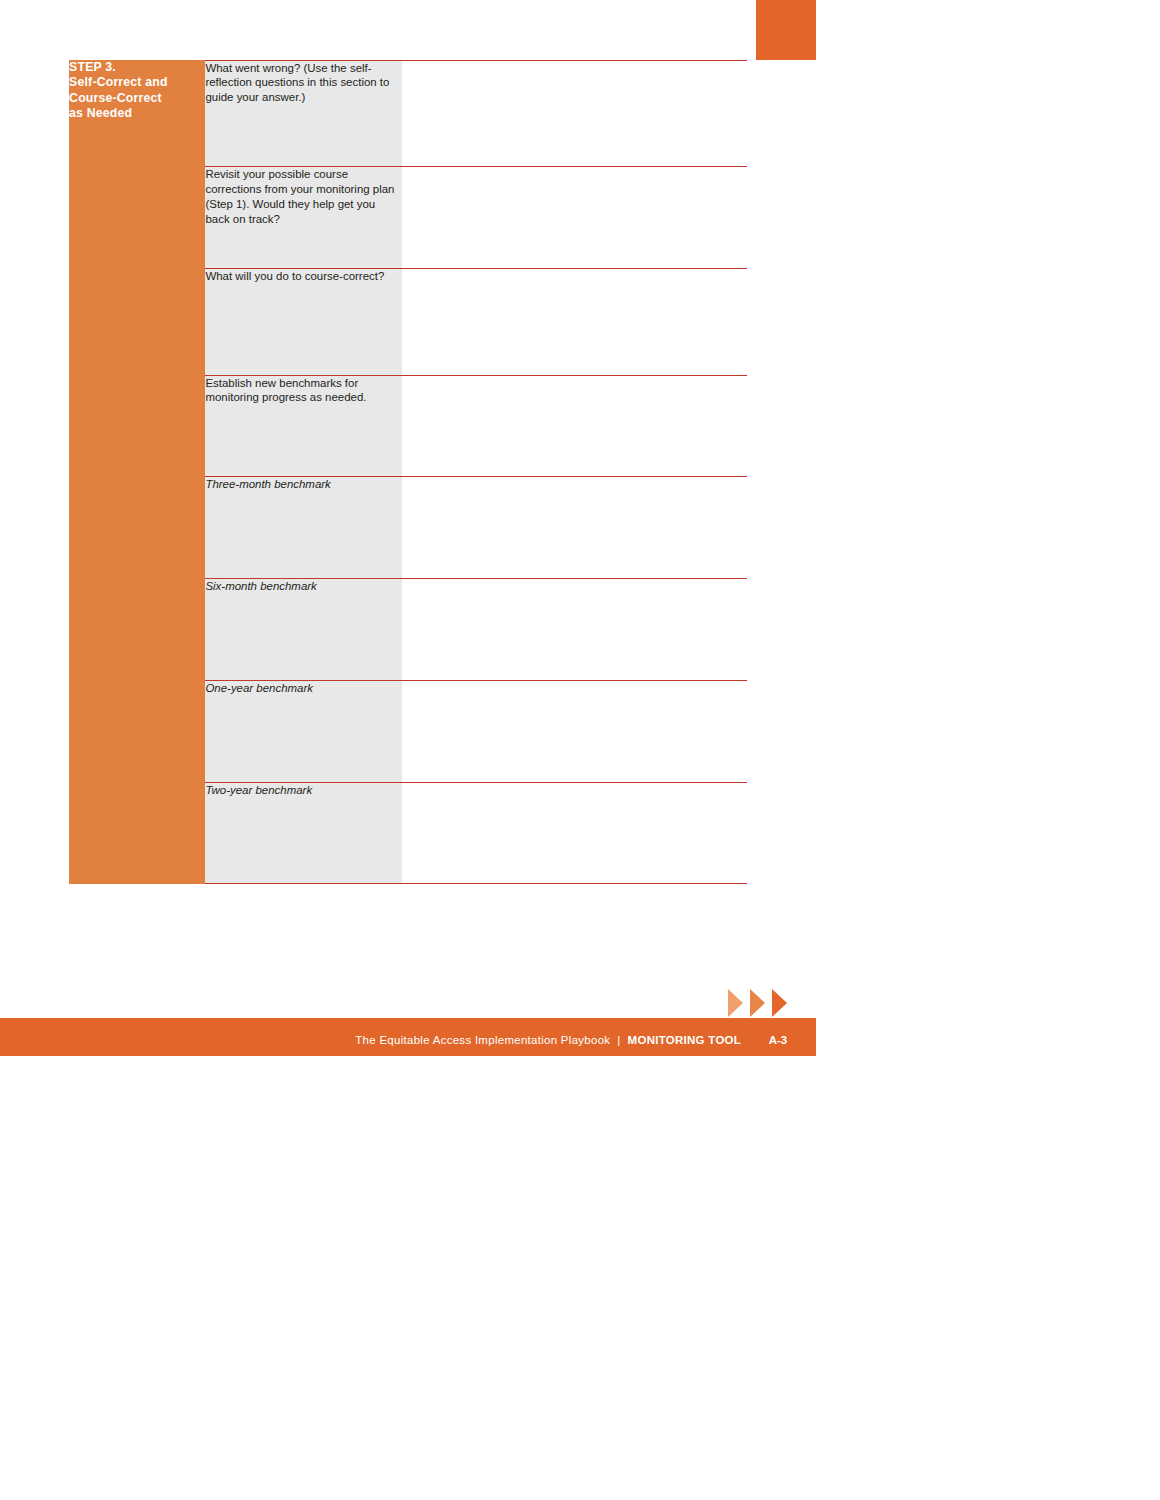| STEP 3. Self-Correct and Course-Correct as Needed | What went wrong? (Use the self-reflection questions in this section to guide your answer.) | |
| Revisit your possible course corrections from your monitoring plan (Step 1). Would they help get you back on track? | |
| What will you do to course-correct? | |
| Establish new benchmarks for monitoring progress as needed. | |
| Three-month benchmark | |
| Six-month benchmark | |
| One-year benchmark | |
| Two-year benchmark | |
The Equitable Access Implementation Playbook | MONITORING TOOL
A-3